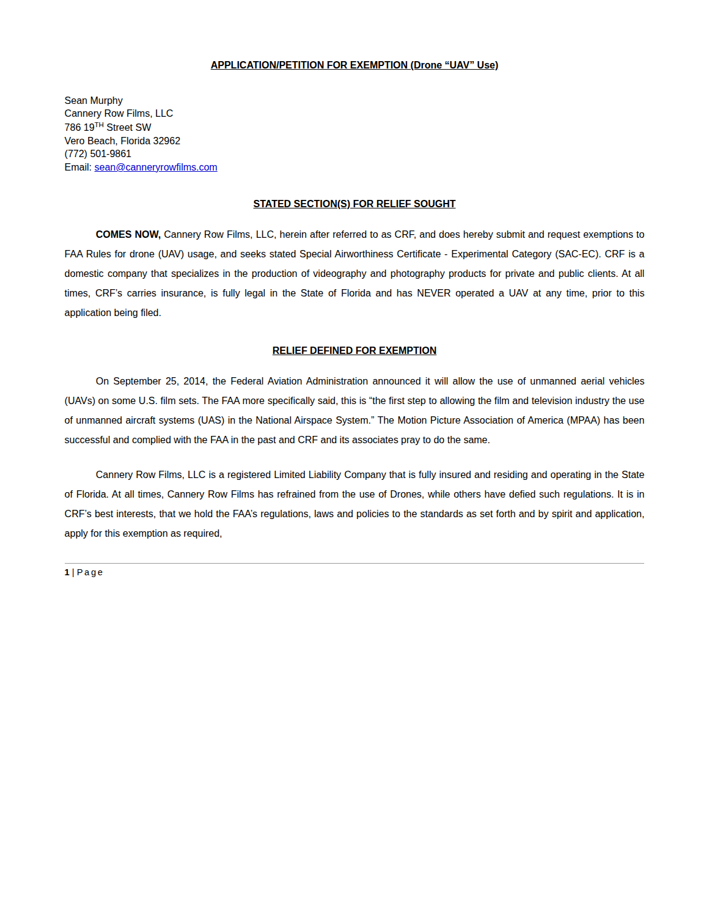APPLICATION/PETITION FOR EXEMPTION (Drone “UAV” Use)
Sean Murphy
Cannery Row Films, LLC
786 19TH Street SW
Vero Beach, Florida 32962
(772) 501-9861
Email: sean@canneryrowfilms.com
STATED SECTION(S) FOR RELIEF SOUGHT
COMES NOW, Cannery Row Films, LLC, herein after referred to as CRF, and does hereby submit and request exemptions to FAA Rules for drone (UAV) usage, and seeks stated Special Airworthiness Certificate - Experimental Category (SAC-EC). CRF is a domestic company that specializes in the production of videography and photography products for private and public clients. At all times, CRF’s carries insurance, is fully legal in the State of Florida and has NEVER operated a UAV at any time, prior to this application being filed.
RELIEF DEFINED FOR EXEMPTION
On September 25, 2014, the Federal Aviation Administration announced it will allow the use of unmanned aerial vehicles (UAVs) on some U.S. film sets. The FAA more specifically said, this is “the first step to allowing the film and television industry the use of unmanned aircraft systems (UAS) in the National Airspace System.” The Motion Picture Association of America (MPAA) has been successful and complied with the FAA in the past and CRF and its associates pray to do the same.
Cannery Row Films, LLC is a registered Limited Liability Company that is fully insured and residing and operating in the State of Florida. At all times, Cannery Row Films has refrained from the use of Drones, while others have defied such regulations. It is in CRF’s best interests, that we hold the FAA’s regulations, laws and policies to the standards as set forth and by spirit and application, apply for this exemption as required,
1 | Page